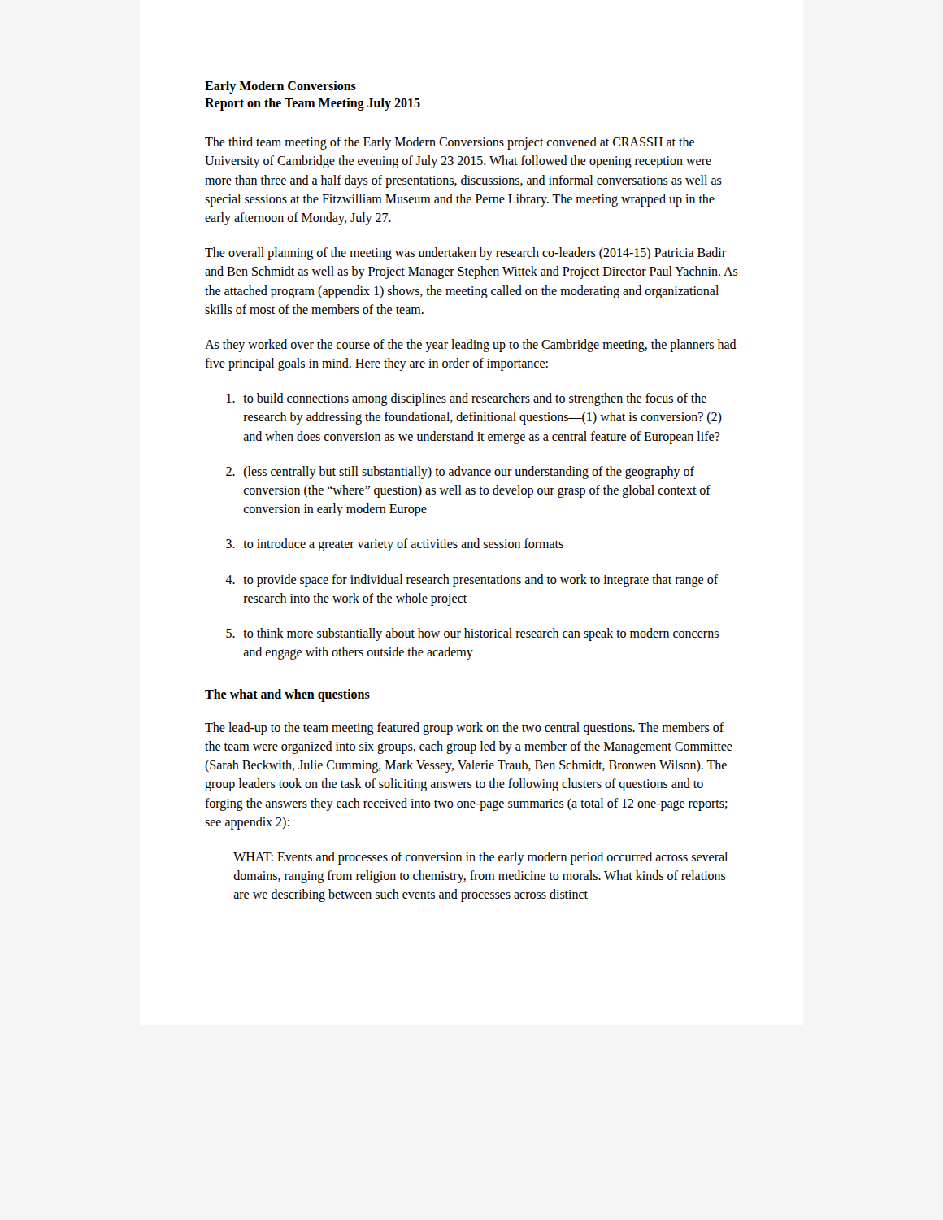Early Modern Conversions
Report on the Team Meeting July 2015
The third team meeting of the Early Modern Conversions project convened at CRASSH at the University of Cambridge the evening of July 23 2015. What followed the opening reception were more than three and a half days of presentations, discussions, and informal conversations as well as special sessions at the Fitzwilliam Museum and the Perne Library. The meeting wrapped up in the early afternoon of Monday, July 27.
The overall planning of the meeting was undertaken by research co-leaders (2014-15) Patricia Badir and Ben Schmidt as well as by Project Manager Stephen Wittek and Project Director Paul Yachnin. As the attached program (appendix 1) shows, the meeting called on the moderating and organizational skills of most of the members of the team.
As they worked over the course of the the year leading up to the Cambridge meeting, the planners had five principal goals in mind. Here they are in order of importance:
to build connections among disciplines and researchers and to strengthen the focus of the research by addressing the foundational, definitional questions—(1) what is conversion? (2) and when does conversion as we understand it emerge as a central feature of European life?
(less centrally but still substantially) to advance our understanding of the geography of conversion (the “where” question) as well as to develop our grasp of the global context of conversion in early modern Europe
to introduce a greater variety of activities and session formats
to provide space for individual research presentations and to work to integrate that range of research into the work of the whole project
to think more substantially about how our historical research can speak to modern concerns and engage with others outside the academy
The what and when questions
The lead-up to the team meeting featured group work on the two central questions. The members of the team were organized into six groups, each group led by a member of the Management Committee (Sarah Beckwith, Julie Cumming, Mark Vessey, Valerie Traub, Ben Schmidt, Bronwen Wilson). The group leaders took on the task of soliciting answers to the following clusters of questions and to forging the answers they each received into two one-page summaries (a total of 12 one-page reports; see appendix 2):
WHAT: Events and processes of conversion in the early modern period occurred across several domains, ranging from religion to chemistry, from medicine to morals. What kinds of relations are we describing between such events and processes across distinct